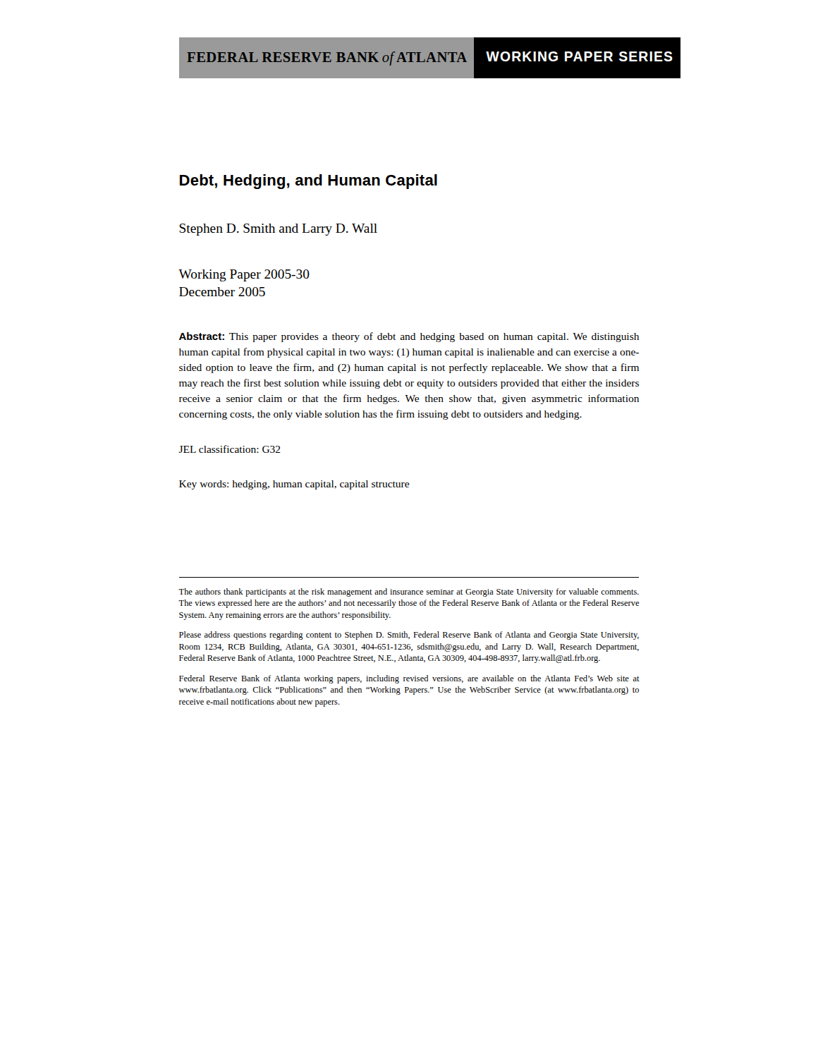FEDERAL RESERVE BANK of ATLANTA
WORKING PAPER SERIES
Debt, Hedging, and Human Capital
Stephen D. Smith and Larry D. Wall
Working Paper 2005-30
December 2005
Abstract: This paper provides a theory of debt and hedging based on human capital. We distinguish human capital from physical capital in two ways: (1) human capital is inalienable and can exercise a one-sided option to leave the firm, and (2) human capital is not perfectly replaceable. We show that a firm may reach the first best solution while issuing debt or equity to outsiders provided that either the insiders receive a senior claim or that the firm hedges. We then show that, given asymmetric information concerning costs, the only viable solution has the firm issuing debt to outsiders and hedging.
JEL classification: G32
Key words: hedging, human capital, capital structure
The authors thank participants at the risk management and insurance seminar at Georgia State University for valuable comments. The views expressed here are the authors’ and not necessarily those of the Federal Reserve Bank of Atlanta or the Federal Reserve System. Any remaining errors are the authors’ responsibility.
Please address questions regarding content to Stephen D. Smith, Federal Reserve Bank of Atlanta and Georgia State University, Room 1234, RCB Building, Atlanta, GA 30301, 404-651-1236, sdsmith@gsu.edu, and Larry D. Wall, Research Department, Federal Reserve Bank of Atlanta, 1000 Peachtree Street, N.E., Atlanta, GA 30309, 404-498-8937, larry.wall@atl.frb.org.
Federal Reserve Bank of Atlanta working papers, including revised versions, are available on the Atlanta Fed’s Web site at www.frbatlanta.org. Click “Publications” and then “Working Papers.” Use the WebScriber Service (at www.frbatlanta.org) to receive e-mail notifications about new papers.